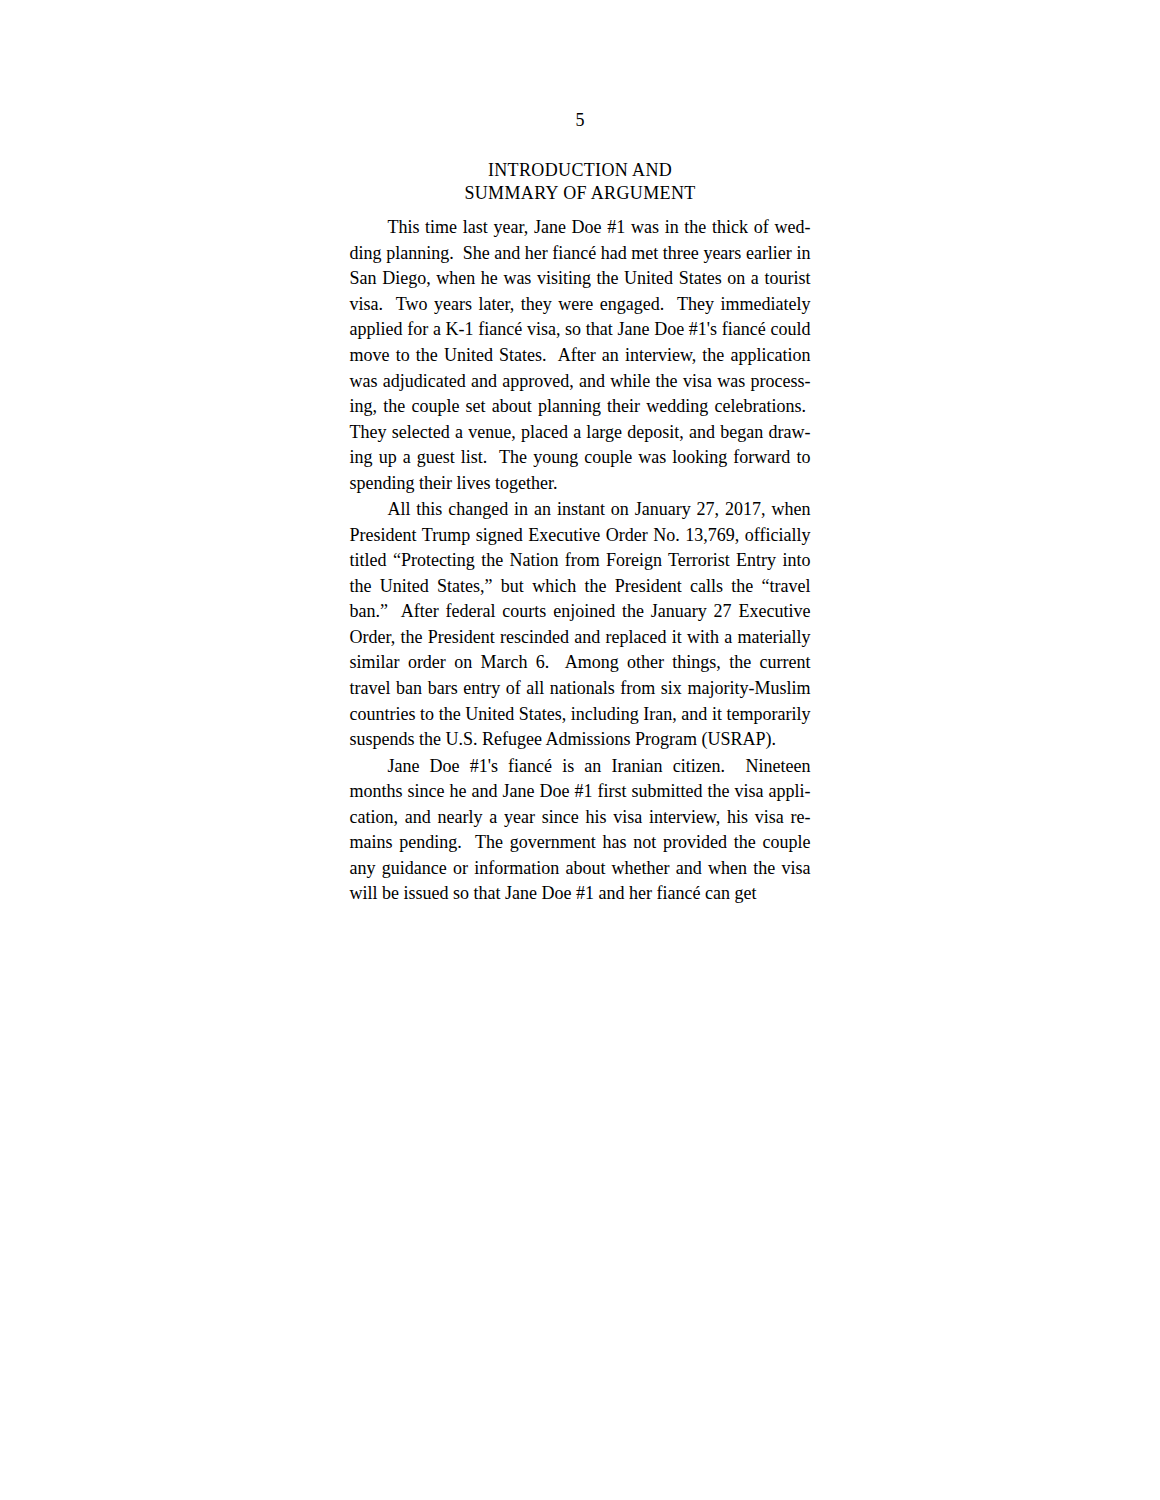5
INTRODUCTION AND SUMMARY OF ARGUMENT
This time last year, Jane Doe #1 was in the thick of wedding planning. She and her fiancé had met three years earlier in San Diego, when he was visiting the United States on a tourist visa. Two years later, they were engaged. They immediately applied for a K-1 fiancé visa, so that Jane Doe #1's fiancé could move to the United States. After an interview, the application was adjudicated and approved, and while the visa was processing, the couple set about planning their wedding celebrations. They selected a venue, placed a large deposit, and began drawing up a guest list. The young couple was looking forward to spending their lives together.
All this changed in an instant on January 27, 2017, when President Trump signed Executive Order No. 13,769, officially titled “Protecting the Nation from Foreign Terrorist Entry into the United States,” but which the President calls the “travel ban.” After federal courts enjoined the January 27 Executive Order, the President rescinded and replaced it with a materially similar order on March 6. Among other things, the current travel ban bars entry of all nationals from six majority-Muslim countries to the United States, including Iran, and it temporarily suspends the U.S. Refugee Admissions Program (USRAP).
Jane Doe #1's fiancé is an Iranian citizen. Nineteen months since he and Jane Doe #1 first submitted the visa application, and nearly a year since his visa interview, his visa remains pending. The government has not provided the couple any guidance or information about whether and when the visa will be issued so that Jane Doe #1 and her fiancé can get